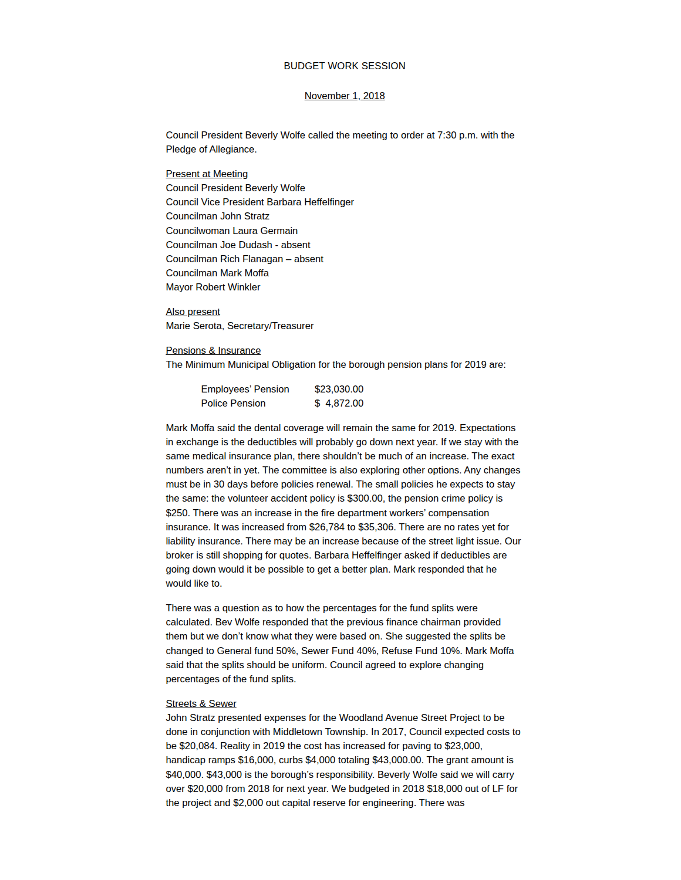BUDGET WORK SESSION
November 1, 2018
Council President Beverly Wolfe called the meeting to order at 7:30 p.m. with the Pledge of Allegiance.
Present at Meeting
Council President Beverly Wolfe
Council Vice President Barbara Heffelfinger
Councilman John Stratz
Councilwoman Laura Germain
Councilman Joe Dudash - absent
Councilman Rich Flanagan – absent
Councilman Mark Moffa
Mayor Robert Winkler
Also present
Marie Serota, Secretary/Treasurer
Pensions & Insurance
The Minimum Municipal Obligation for the borough pension plans for 2019 are:
| Employees’ Pension | $23,030.00 |
| Police Pension | $ 4,872.00 |
Mark Moffa said the dental coverage will remain the same for 2019. Expectations in exchange is the deductibles will probably go down next year. If we stay with the same medical insurance plan, there shouldn’t be much of an increase. The exact numbers aren’t in yet. The committee is also exploring other options. Any changes must be in 30 days before policies renewal. The small policies he expects to stay the same: the volunteer accident policy is $300.00, the pension crime policy is $250. There was an increase in the fire department workers’ compensation insurance. It was increased from $26,784 to $35,306. There are no rates yet for liability insurance. There may be an increase because of the street light issue. Our broker is still shopping for quotes. Barbara Heffelfinger asked if deductibles are going down would it be possible to get a better plan. Mark responded that he would like to.
There was a question as to how the percentages for the fund splits were calculated. Bev Wolfe responded that the previous finance chairman provided them but we don’t know what they were based on. She suggested the splits be changed to General fund 50%, Sewer Fund 40%, Refuse Fund 10%. Mark Moffa said that the splits should be uniform. Council agreed to explore changing percentages of the fund splits.
Streets & Sewer
John Stratz presented expenses for the Woodland Avenue Street Project to be done in conjunction with Middletown Township. In 2017, Council expected costs to be $20,084. Reality in 2019 the cost has increased for paving to $23,000, handicap ramps $16,000, curbs $4,000 totaling $43,000.00. The grant amount is $40,000. $43,000 is the borough’s responsibility. Beverly Wolfe said we will carry over $20,000 from 2018 for next year. We budgeted in 2018 $18,000 out of LF for the project and $2,000 out capital reserve for engineering. There was